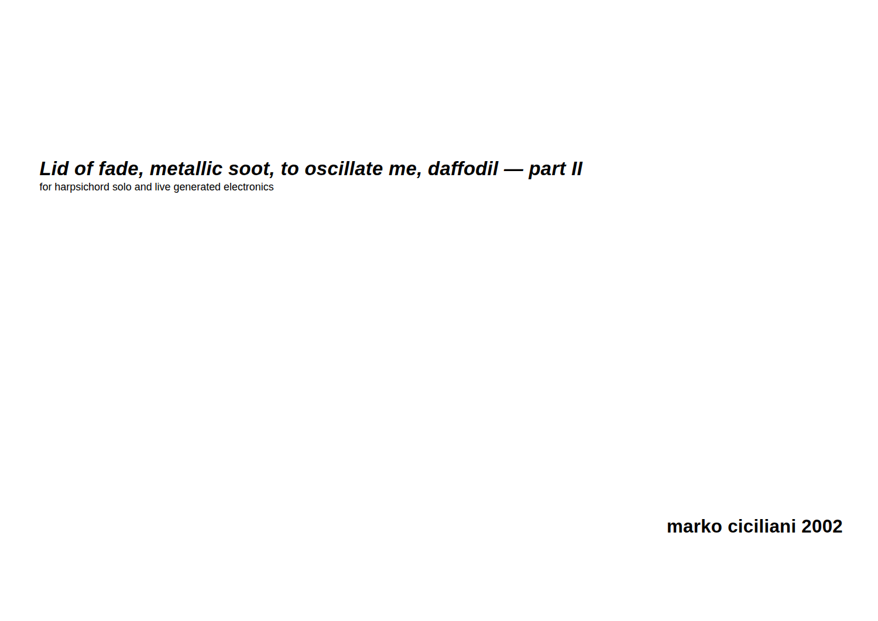Lid of fade, metallic soot, to oscillate me, daffodil — part II
for harpsichord solo and live generated electronics
marko ciciliani 2002